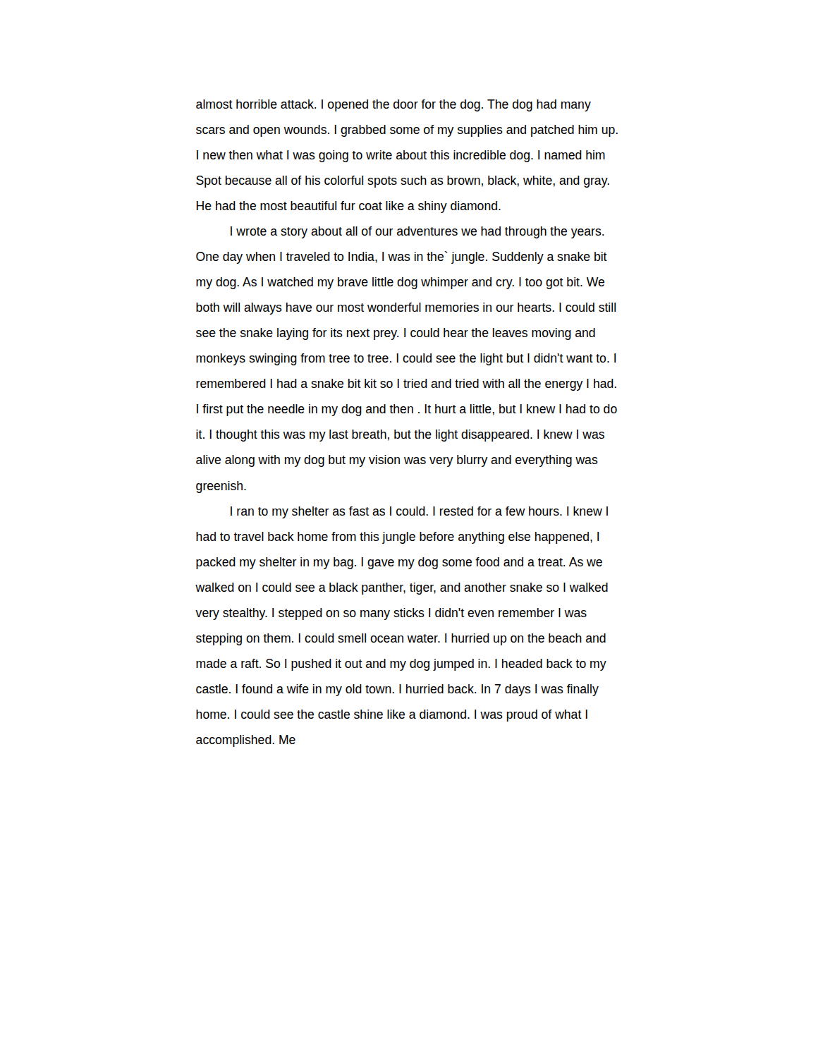almost horrible attack. I opened the door for the dog. The dog had many scars and open wounds. I grabbed some of my supplies and patched him up. I new then what I was going to write about this incredible dog. I named him Spot because all of his colorful spots such as brown, black, white, and gray. He had the most beautiful fur coat like a shiny diamond.
I wrote a story about all of our adventures we had through the years. One day when I traveled to India, I was in the` jungle. Suddenly a snake bit my dog. As I watched my brave little dog whimper and cry. I too got bit. We both will always have our most wonderful memories in our hearts. I could still see the snake laying for its next prey. I could hear the leaves moving and monkeys swinging from tree to tree. I could see the light but I didn't want to. I remembered I had a snake bit kit so I tried and tried with all the energy I had. I first put the needle in my dog and then . It hurt a little, but I knew I had to do it. I thought this was my last breath, but the light disappeared. I knew I was alive along with my dog but my vision was very blurry and everything was greenish.
I ran to my shelter as fast as I could. I rested for a few hours. I knew I had to travel back home from this jungle before anything else happened, I packed my shelter in my bag. I gave my dog some food and a treat. As we walked on I could see a black panther, tiger, and another snake so I walked very stealthy. I stepped on so many sticks I didn't even remember I was stepping on them. I could smell ocean water. I hurried up on the beach and made a raft. So I pushed it out and my dog jumped in. I headed back to my castle. I found a wife in my old town. I hurried back. In 7 days I was finally home. I could see the castle shine like a diamond. I was proud of what I accomplished. Me